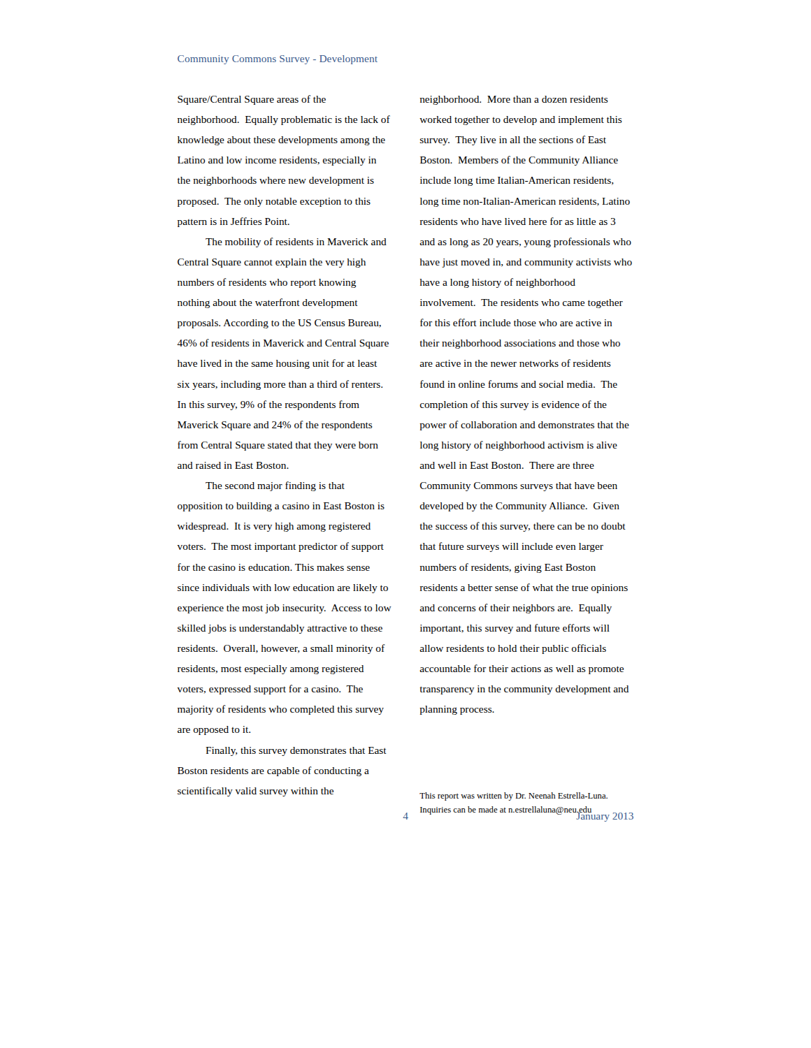Community Commons Survey - Development
Square/Central Square areas of the neighborhood. Equally problematic is the lack of knowledge about these developments among the Latino and low income residents, especially in the neighborhoods where new development is proposed. The only notable exception to this pattern is in Jeffries Point.
The mobility of residents in Maverick and Central Square cannot explain the very high numbers of residents who report knowing nothing about the waterfront development proposals. According to the US Census Bureau, 46% of residents in Maverick and Central Square have lived in the same housing unit for at least six years, including more than a third of renters. In this survey, 9% of the respondents from Maverick Square and 24% of the respondents from Central Square stated that they were born and raised in East Boston.
The second major finding is that opposition to building a casino in East Boston is widespread. It is very high among registered voters. The most important predictor of support for the casino is education. This makes sense since individuals with low education are likely to experience the most job insecurity. Access to low skilled jobs is understandably attractive to these residents. Overall, however, a small minority of residents, most especially among registered voters, expressed support for a casino. The majority of residents who completed this survey are opposed to it.
Finally, this survey demonstrates that East Boston residents are capable of conducting a scientifically valid survey within the neighborhood. More than a dozen residents worked together to develop and implement this survey. They live in all the sections of East Boston. Members of the Community Alliance include long time Italian-American residents, long time non-Italian-American residents, Latino residents who have lived here for as little as 3 and as long as 20 years, young professionals who have just moved in, and community activists who have a long history of neighborhood involvement. The residents who came together for this effort include those who are active in their neighborhood associations and those who are active in the newer networks of residents found in online forums and social media. The completion of this survey is evidence of the power of collaboration and demonstrates that the long history of neighborhood activism is alive and well in East Boston. There are three Community Commons surveys that have been developed by the Community Alliance. Given the success of this survey, there can be no doubt that future surveys will include even larger numbers of residents, giving East Boston residents a better sense of what the true opinions and concerns of their neighbors are. Equally important, this survey and future efforts will allow residents to hold their public officials accountable for their actions as well as promote transparency in the community development and planning process.
This report was written by Dr. Neenah Estrella-Luna. Inquiries can be made at n.estrellaluna@neu.edu
4
January 2013